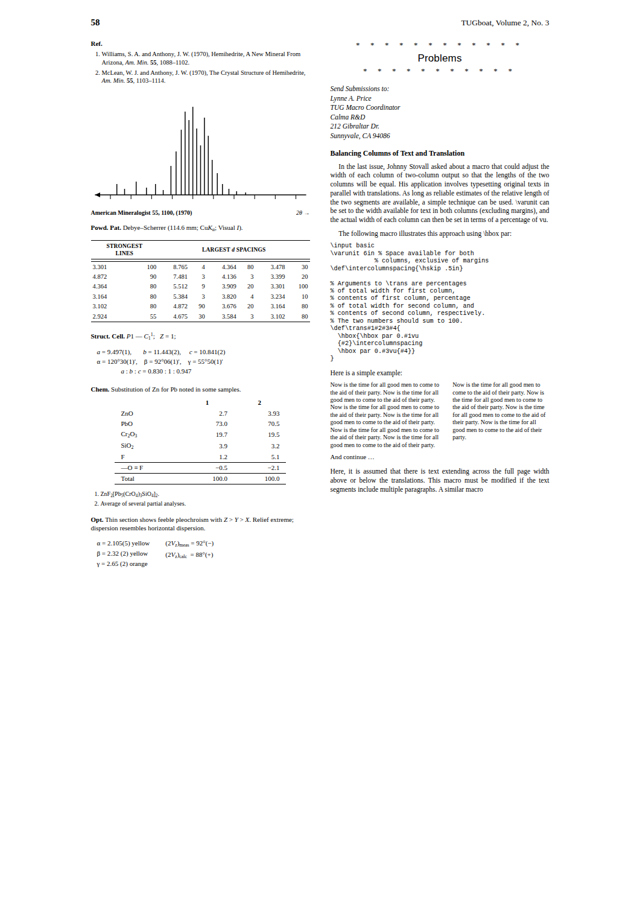58
TUGboat, Volume 2, No. 3
Ref.
Williams, S. A. and Anthony, J. W. (1970), Hemihedrite, A New Mineral From Arizona, Am. Min. 55, 1088–1102.
McLean, W. J. and Anthony, J. W. (1970), The Crystal Structure of Hemihedrite, Am. Min. 55, 1103–1114.
American Mineralogist 55, 1100, (1970) 2θ →
Powd. Pat. Debye–Scherrer (114.6 mm; CuKα; Visual I).
| STRONGEST LINES | LARGEST d SPACINGS |
| --- | --- |
| 3.301 | 100 | 8.765 | 4 | 4.364 | 80 | 3.478 | 30 |
| 4.872 | 90 | 7.481 | 3 | 4.136 | 3 | 3.399 | 20 |
| 4.364 | 80 | 5.512 | 9 | 3.909 | 20 | 3.301 | 100 |
| 3.164 | 80 | 5.384 | 3 | 3.820 | 4 | 3.234 | 10 |
| 3.102 | 80 | 4.872 | 90 | 3.676 | 20 | 3.164 | 80 |
| 2.924 | 55 | 4.675 | 30 | 3.584 | 3 | 3.102 | 80 |
Struct. Cell. P1 — C11; Z = 1;
a = 9.497(1), b = 11.443(2), c = 10.841(2)
α = 120°30(1)′, β = 92°06(1)′, γ = 55°50(1)′
a : b : c = 0.830 : 1 : 0.947
Chem. Substitution of Zn for Pb noted in some samples.
| | 1 | 2 |
| --- | --- | --- |
| ZnO | 2.7 | 3.93 |
| PbO | 73.0 | 70.5 |
| Cr 2 O 3 | 19.7 | 19.5 |
| SiO 2 | 3.9 | 3.2 |
| F | 1.2 | 5.1 |
| —O ≡ F | −0.5 | −2.1 |
| Total | 100.0 | 100.0 |
ZnF2[Pb5(CrO4)3SiO4]2.
Average of several partial analyses.
Opt. Thin section shows feeble pleochroism with Z > Y > X. Relief extreme; dispersion resembles horizontal dispersion.
α = 2.105(5) yellow
β = 2.32 (2) yellow
γ = 2.65 (2) orange
(2Vz)meas = 92°(−)
(2Vz)calc = 88°(+)
* * * * * * * * * * * *
Problems
* * * * * * * * * * *
Send Submissions to:
Lynne A. Price
TUG Macro Coordinator
Calma R&D
212 Gibraltar Dr.
Sunnyvale, CA 94086
Balancing Columns of Text and Translation
In the last issue, Johnny Stovall asked about a macro that could adjust the width of each column of two-column output so that the lengths of the two columns will be equal. His application involves typesetting original texts in parallel with translations. As long as reliable estimates of the relative length of the two segments are available, a simple technique can be used. \varunit can be set to the width available for text in both columns (excluding margins), and the actual width of each column can then be set in terms of a percentage of vu.
The following macro illustrates this approach using \hbox par:
\input basic
\varunit 6in % Space available for both
            % columns, exclusive of margins
\def\intercolumnspacing{\hskip .5in}

% Arguments to \trans are percentages
% of total width for first column,
% contents of first column, percentage
% of total width for second column, and
% contents of second column, respectively.
% The two numbers should sum to 100.
\def\trans#1#2#3#4{
  \hbox{\hbox par 0.#1vu
  {#2}\intercolumnspacing
  \hbox par 0.#3vu{#4}}
}
Here is a simple example:
Now is the time for all good men to come to the aid of their party. Now is the time for all good men to come to the aid of their party. Now is the time for all good men to come to the aid of their party. Now is the time for all good men to come to the aid of their party. Now is the time for all good men to come to the aid of their party. Now is the time for all good men to come to the aid of their party.
Now is the time for all good men to come to the aid of their party. Now is the time for all good men to come to the aid of their party. Now is the time for all good men to come to the aid of their party. Now is the time for all good men to come to the aid of their party.
And continue …
Here, it is assumed that there is text extending across the full page width above or below the translations. This macro must be modified if the text segments include multiple paragraphs. A similar macro